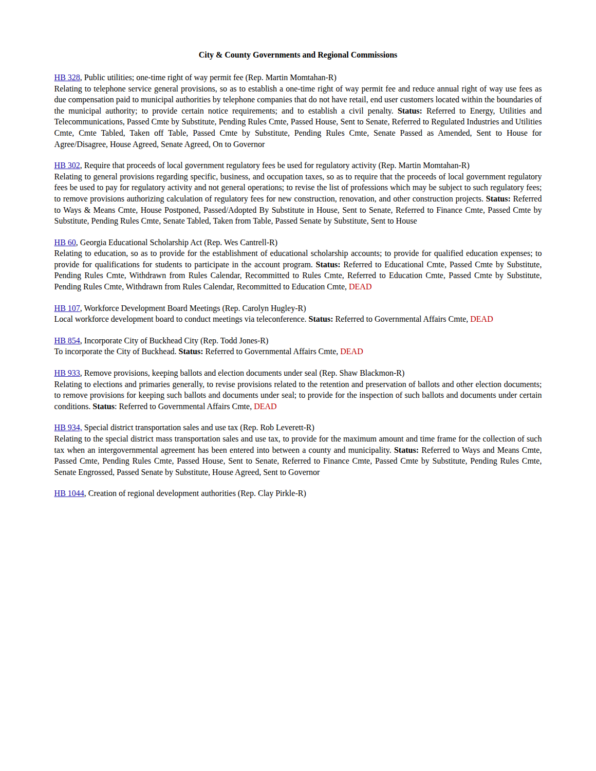City & County Governments and Regional Commissions
HB 328, Public utilities; one-time right of way permit fee (Rep. Martin Momtahan-R)
Relating to telephone service general provisions, so as to establish a one-time right of way permit fee and reduce annual right of way use fees as due compensation paid to municipal authorities by telephone companies that do not have retail, end user customers located within the boundaries of the municipal authority; to provide certain notice requirements; and to establish a civil penalty. Status: Referred to Energy, Utilities and Telecommunications, Passed Cmte by Substitute, Pending Rules Cmte, Passed House, Sent to Senate, Referred to Regulated Industries and Utilities Cmte, Cmte Tabled, Taken off Table, Passed Cmte by Substitute, Pending Rules Cmte, Senate Passed as Amended, Sent to House for Agree/Disagree, House Agreed, Senate Agreed, On to Governor
HB 302, Require that proceeds of local government regulatory fees be used for regulatory activity (Rep. Martin Momtahan-R)
Relating to general provisions regarding specific, business, and occupation taxes, so as to require that the proceeds of local government regulatory fees be used to pay for regulatory activity and not general operations; to revise the list of professions which may be subject to such regulatory fees; to remove provisions authorizing calculation of regulatory fees for new construction, renovation, and other construction projects. Status: Referred to Ways & Means Cmte, House Postponed, Passed/Adopted By Substitute in House, Sent to Senate, Referred to Finance Cmte, Passed Cmte by Substitute, Pending Rules Cmte, Senate Tabled, Taken from Table, Passed Senate by Substitute, Sent to House
HB 60, Georgia Educational Scholarship Act (Rep. Wes Cantrell-R)
Relating to education, so as to provide for the establishment of educational scholarship accounts; to provide for qualified education expenses; to provide for qualifications for students to participate in the account program. Status: Referred to Educational Cmte, Passed Cmte by Substitute, Pending Rules Cmte, Withdrawn from Rules Calendar, Recommitted to Rules Cmte, Referred to Education Cmte, Passed Cmte by Substitute, Pending Rules Cmte, Withdrawn from Rules Calendar, Recommitted to Education Cmte, DEAD
HB 107, Workforce Development Board Meetings (Rep. Carolyn Hugley-R)
Local workforce development board to conduct meetings via teleconference. Status: Referred to Governmental Affairs Cmte, DEAD
HB 854, Incorporate City of Buckhead City (Rep. Todd Jones-R)
To incorporate the City of Buckhead. Status: Referred to Governmental Affairs Cmte, DEAD
HB 933, Remove provisions, keeping ballots and election documents under seal (Rep. Shaw Blackmon-R)
Relating to elections and primaries generally, to revise provisions related to the retention and preservation of ballots and other election documents; to remove provisions for keeping such ballots and documents under seal; to provide for the inspection of such ballots and documents under certain conditions. Status: Referred to Governmental Affairs Cmte, DEAD
HB 934, Special district transportation sales and use tax (Rep. Rob Leverett-R)
Relating to the special district mass transportation sales and use tax, to provide for the maximum amount and time frame for the collection of such tax when an intergovernmental agreement has been entered into between a county and municipality. Status: Referred to Ways and Means Cmte, Passed Cmte, Pending Rules Cmte, Passed House, Sent to Senate, Referred to Finance Cmte, Passed Cmte by Substitute, Pending Rules Cmte, Senate Engrossed, Passed Senate by Substitute, House Agreed, Sent to Governor
HB 1044, Creation of regional development authorities (Rep. Clay Pirkle-R)